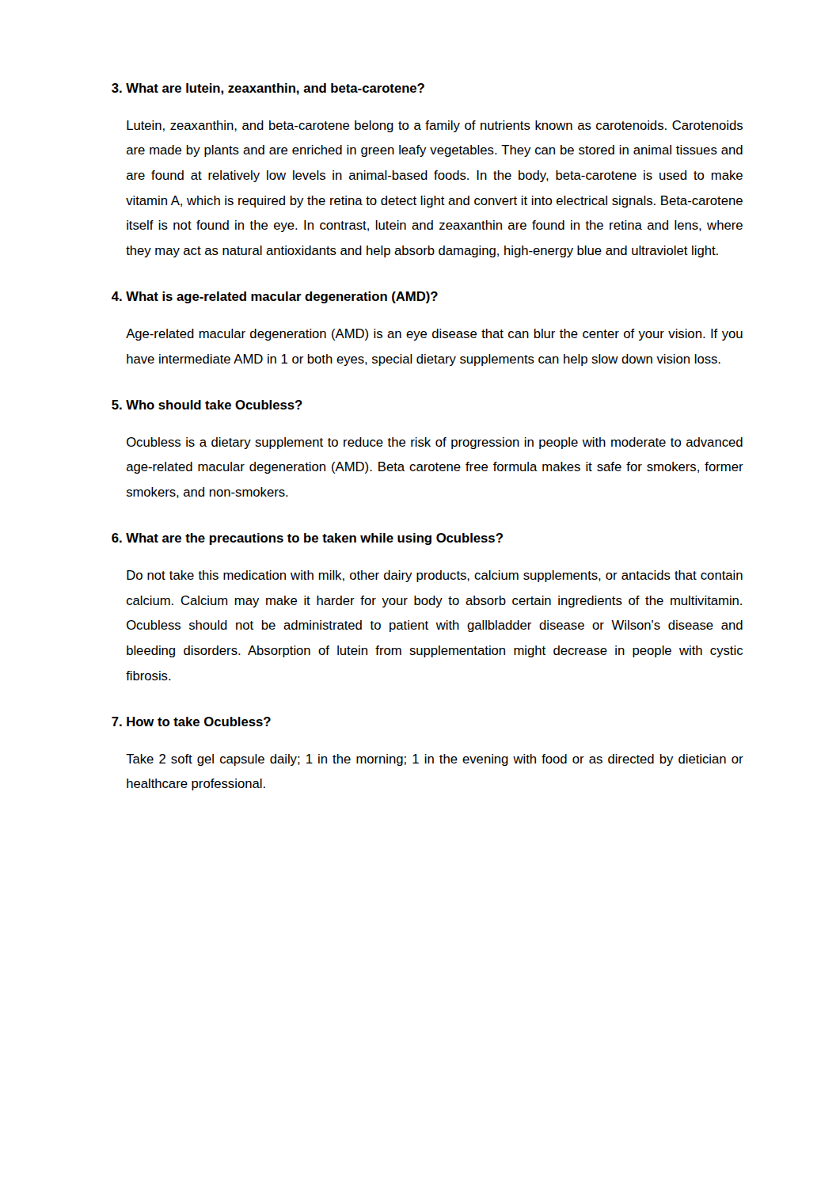What are lutein, zeaxanthin, and beta-carotene?
Lutein, zeaxanthin, and beta-carotene belong to a family of nutrients known as carotenoids. Carotenoids are made by plants and are enriched in green leafy vegetables. They can be stored in animal tissues and are found at relatively low levels in animal-based foods. In the body, beta-carotene is used to make vitamin A, which is required by the retina to detect light and convert it into electrical signals. Beta-carotene itself is not found in the eye. In contrast, lutein and zeaxanthin are found in the retina and lens, where they may act as natural antioxidants and help absorb damaging, high-energy blue and ultraviolet light.
What is age-related macular degeneration (AMD)?
Age-related macular degeneration (AMD) is an eye disease that can blur the center of your vision. If you have intermediate AMD in 1 or both eyes, special dietary supplements can help slow down vision loss.
Who should take Ocubless?
Ocubless is a dietary supplement to reduce the risk of progression in people with moderate to advanced age-related macular degeneration (AMD). Beta carotene free formula makes it safe for smokers, former smokers, and non-smokers.
What are the precautions to be taken while using Ocubless?
Do not take this medication with milk, other dairy products, calcium supplements, or antacids that contain calcium. Calcium may make it harder for your body to absorb certain ingredients of the multivitamin. Ocubless should not be administrated to patient with gallbladder disease or Wilson's disease and bleeding disorders. Absorption of lutein from supplementation might decrease in people with cystic fibrosis.
How to take Ocubless?
Take 2 soft gel capsule daily; 1 in the morning; 1 in the evening with food or as directed by dietician or healthcare professional.